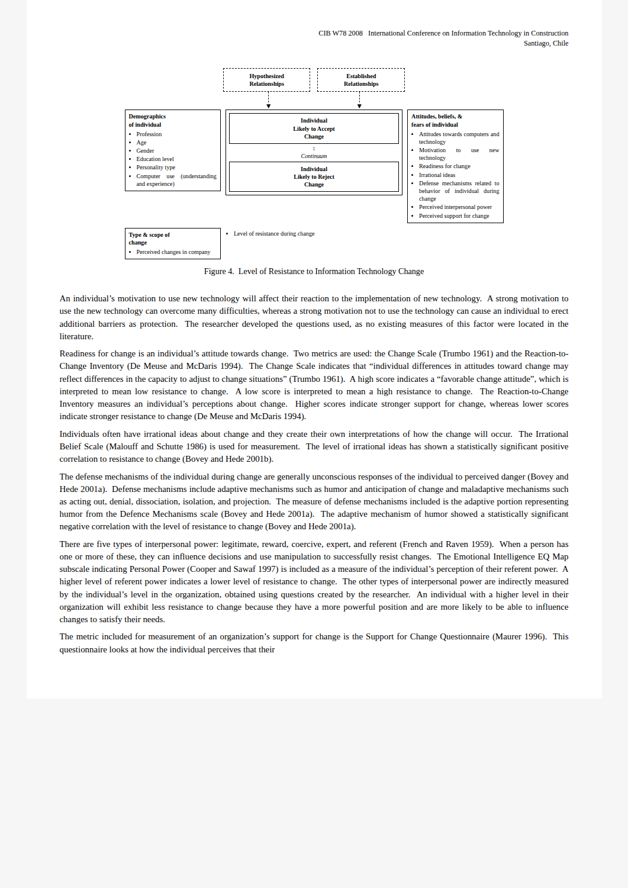CIB W78 2008 International Conference on Information Technology in Construction
Santiago, Chile
| | Hypothesized Relationships | Established Relationships | |
| | ▼ | ▼ | |
| Demographics of individual Profession Age Gender Education level Personality type Computer use (understanding and experience) | Individual Likely to Accept Change ↕ Continuum Individual Likely to Reject Change | Attitudes, beliefs, & fears of individual Attitudes towards computers and technology Motivation to use new technology Readiness for change Irrational ideas Defense mechanisms related to behavior of individual during change Perceived interpersonal power Perceived support for change |
| Type & scope of change Perceived changes in company | Level of resistance during change | |
Figure 4. Level of Resistance to Information Technology Change
An individual’s motivation to use new technology will affect their reaction to the implementation of new technology. A strong motivation to use the new technology can overcome many difficulties, whereas a strong motivation not to use the technology can cause an individual to erect additional barriers as protection. The researcher developed the questions used, as no existing measures of this factor were located in the literature.
Readiness for change is an individual’s attitude towards change. Two metrics are used: the Change Scale (Trumbo 1961) and the Reaction-to-Change Inventory (De Meuse and McDaris 1994). The Change Scale indicates that “individual differences in attitudes toward change may reflect differences in the capacity to adjust to change situations” (Trumbo 1961). A high score indicates a “favorable change attitude”, which is interpreted to mean low resistance to change. A low score is interpreted to mean a high resistance to change. The Reaction-to-Change Inventory measures an individual’s perceptions about change. Higher scores indicate stronger support for change, whereas lower scores indicate stronger resistance to change (De Meuse and McDaris 1994).
Individuals often have irrational ideas about change and they create their own interpretations of how the change will occur. The Irrational Belief Scale (Malouff and Schutte 1986) is used for measurement. The level of irrational ideas has shown a statistically significant positive correlation to resistance to change (Bovey and Hede 2001b).
The defense mechanisms of the individual during change are generally unconscious responses of the individual to perceived danger (Bovey and Hede 2001a). Defense mechanisms include adaptive mechanisms such as humor and anticipation of change and maladaptive mechanisms such as acting out, denial, dissociation, isolation, and projection. The measure of defense mechanisms included is the adaptive portion representing humor from the Defence Mechanisms scale (Bovey and Hede 2001a). The adaptive mechanism of humor showed a statistically significant negative correlation with the level of resistance to change (Bovey and Hede 2001a).
There are five types of interpersonal power: legitimate, reward, coercive, expert, and referent (French and Raven 1959). When a person has one or more of these, they can influence decisions and use manipulation to successfully resist changes. The Emotional Intelligence EQ Map subscale indicating Personal Power (Cooper and Sawaf 1997) is included as a measure of the individual’s perception of their referent power. A higher level of referent power indicates a lower level of resistance to change. The other types of interpersonal power are indirectly measured by the individual’s level in the organization, obtained using questions created by the researcher. An individual with a higher level in their organization will exhibit less resistance to change because they have a more powerful position and are more likely to be able to influence changes to satisfy their needs.
The metric included for measurement of an organization’s support for change is the Support for Change Questionnaire (Maurer 1996). This questionnaire looks at how the individual perceives that their